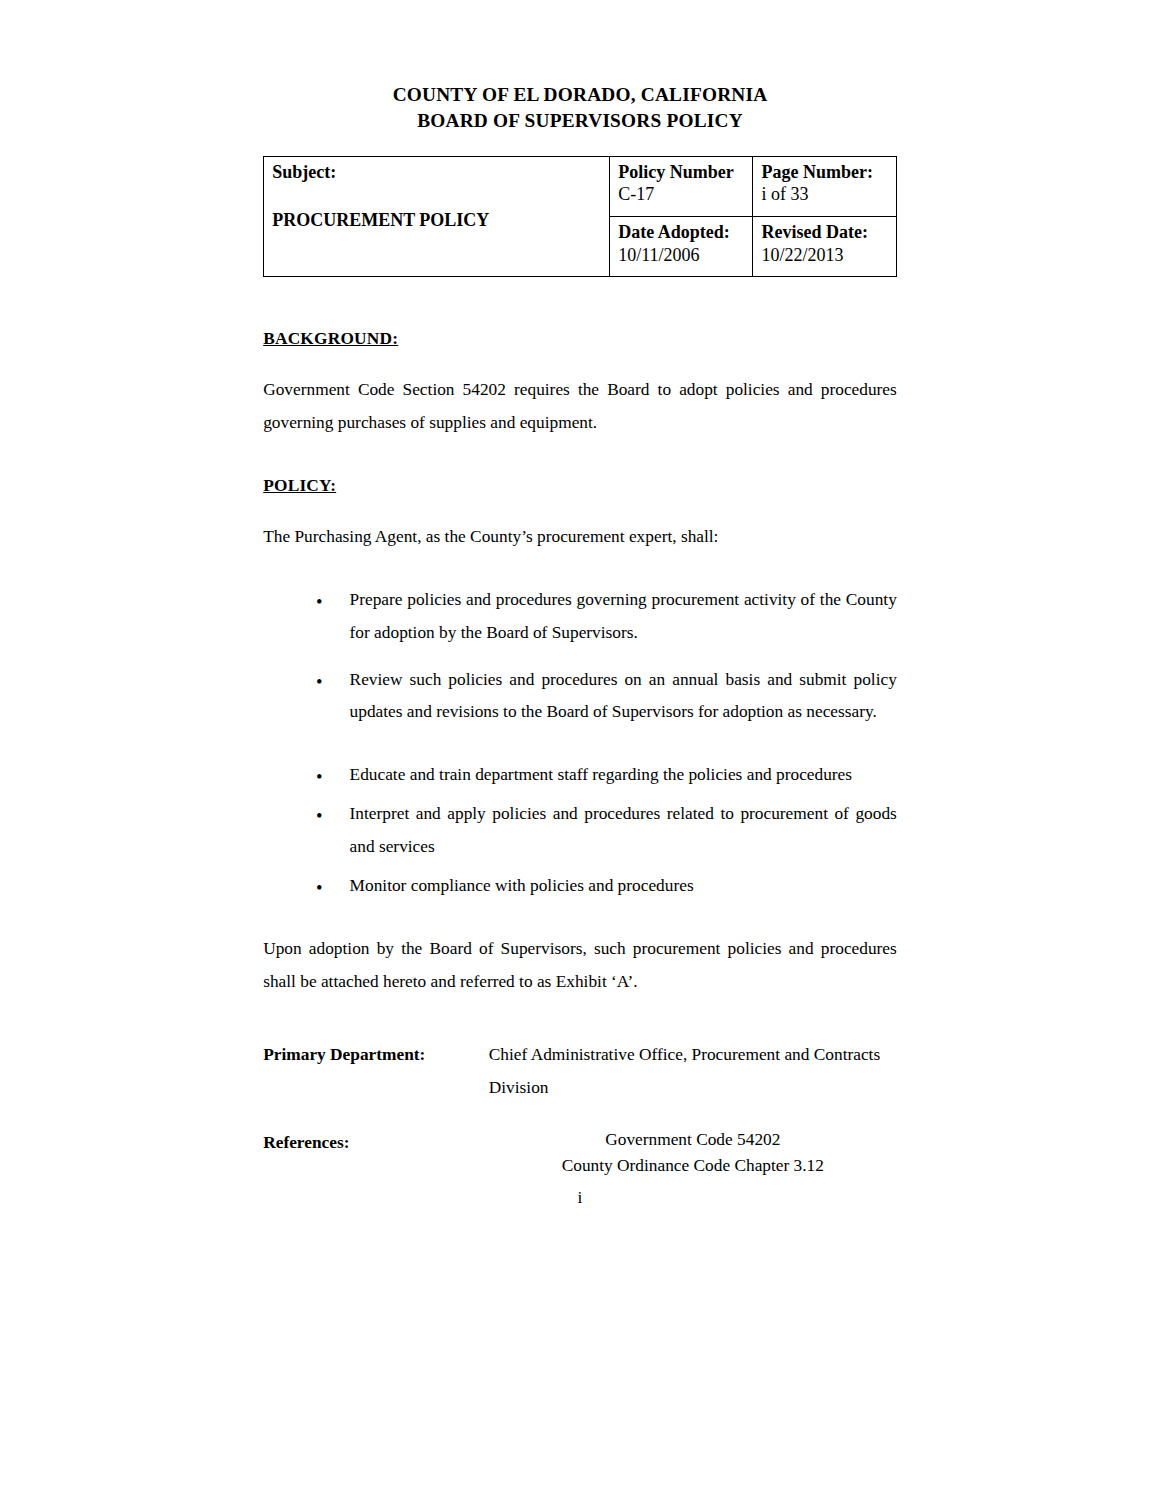COUNTY OF EL DORADO, CALIFORNIA
BOARD OF SUPERVISORS POLICY
| Subject: PROCUREMENT POLICY | Policy Number C-17 | Page Number: i of 33 |
| Date Adopted: 10/11/2006 | Revised Date: 10/22/2013 |
BACKGROUND:
Government Code Section 54202 requires the Board to adopt policies and procedures governing purchases of supplies and equipment.
POLICY:
The Purchasing Agent, as the County’s procurement expert, shall:
Prepare policies and procedures governing procurement activity of the County for adoption by the Board of Supervisors.
Review such policies and procedures on an annual basis and submit policy updates and revisions to the Board of Supervisors for adoption as necessary.
Educate and train department staff regarding the policies and procedures
Interpret and apply policies and procedures related to procurement of goods and services
Monitor compliance with policies and procedures
Upon adoption by the Board of Supervisors, such procurement policies and procedures shall be attached hereto and referred to as Exhibit ‘A’.
Primary Department:
Chief Administrative Office, Procurement and Contracts Division
References:
Government Code 54202
County Ordinance Code Chapter 3.12
i